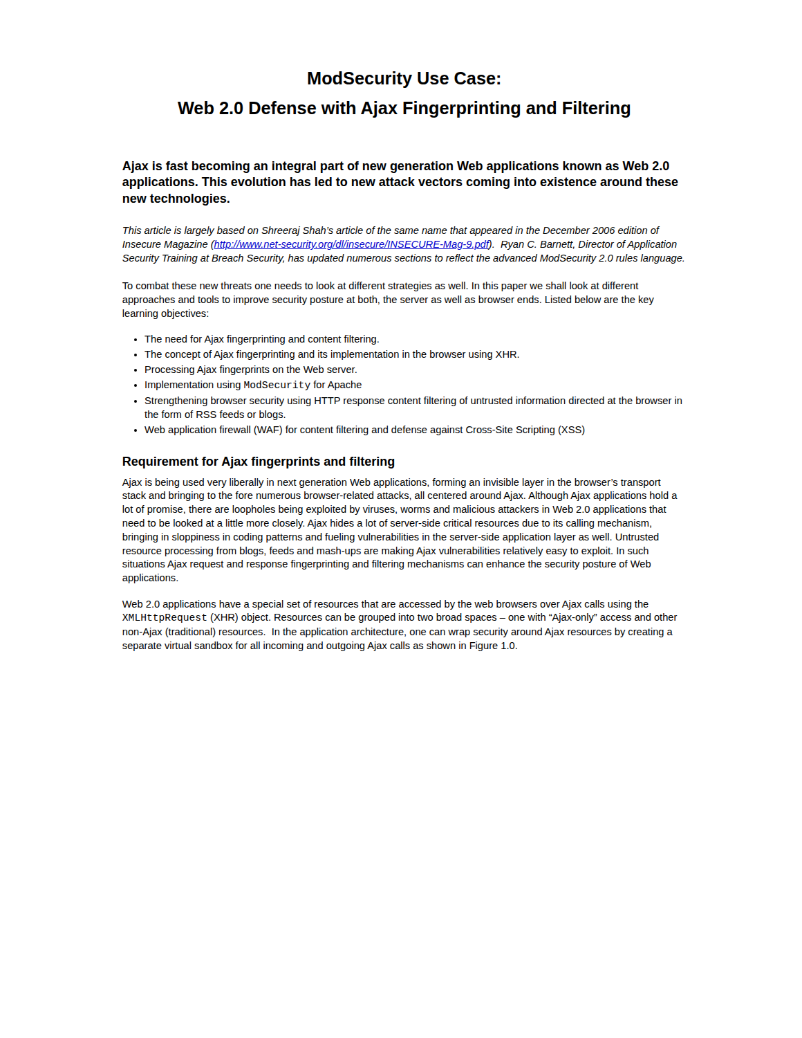ModSecurity Use Case:
Web 2.0 Defense with Ajax Fingerprinting and Filtering
Ajax is fast becoming an integral part of new generation Web applications known as Web 2.0 applications. This evolution has led to new attack vectors coming into existence around these new technologies.
This article is largely based on Shreeraj Shah’s article of the same name that appeared in the December 2006 edition of Insecure Magazine (http://www.net-security.org/dl/insecure/INSECURE-Mag-9.pdf). Ryan C. Barnett, Director of Application Security Training at Breach Security, has updated numerous sections to reflect the advanced ModSecurity 2.0 rules language.
To combat these new threats one needs to look at different strategies as well. In this paper we shall look at different approaches and tools to improve security posture at both, the server as well as browser ends. Listed below are the key learning objectives:
The need for Ajax fingerprinting and content filtering.
The concept of Ajax fingerprinting and its implementation in the browser using XHR.
Processing Ajax fingerprints on the Web server.
Implementation using ModSecurity for Apache
Strengthening browser security using HTTP response content filtering of untrusted information directed at the browser in the form of RSS feeds or blogs.
Web application firewall (WAF) for content filtering and defense against Cross-Site Scripting (XSS)
Requirement for Ajax fingerprints and filtering
Ajax is being used very liberally in next generation Web applications, forming an invisible layer in the browser’s transport stack and bringing to the fore numerous browser-related attacks, all centered around Ajax. Although Ajax applications hold a lot of promise, there are loopholes being exploited by viruses, worms and malicious attackers in Web 2.0 applications that need to be looked at a little more closely. Ajax hides a lot of server-side critical resources due to its calling mechanism, bringing in sloppiness in coding patterns and fueling vulnerabilities in the server-side application layer as well. Untrusted resource processing from blogs, feeds and mash-ups are making Ajax vulnerabilities relatively easy to exploit. In such situations Ajax request and response fingerprinting and filtering mechanisms can enhance the security posture of Web applications.
Web 2.0 applications have a special set of resources that are accessed by the web browsers over Ajax calls using the XMLHttpRequest (XHR) object. Resources can be grouped into two broad spaces – one with “Ajax-only” access and other non-Ajax (traditional) resources. In the application architecture, one can wrap security around Ajax resources by creating a separate virtual sandbox for all incoming and outgoing Ajax calls as shown in Figure 1.0.